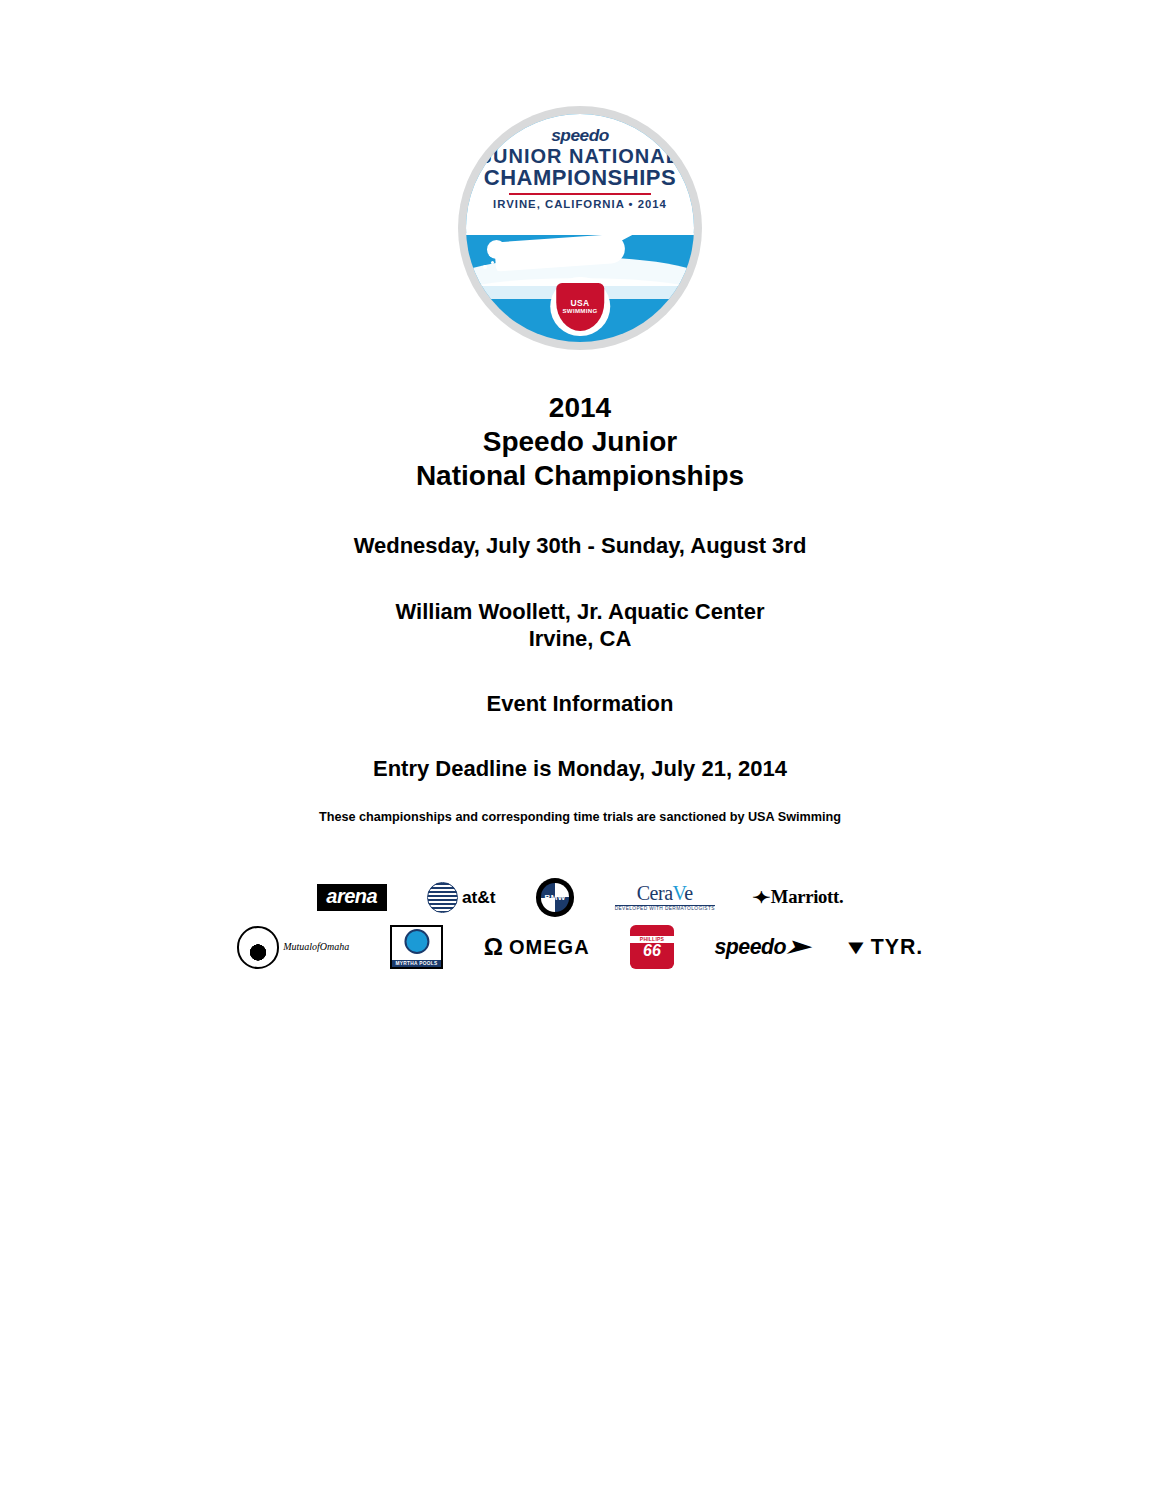speedo
JUNIOR NATIONAL
CHAMPIONSHIPS
IRVINE, CALIFORNIA • 2014
USA SWIMMING
2014
Speedo Junior
National Championships
Wednesday, July 30th - Sunday, August 3rd
William Woollett, Jr. Aquatic Center
Irvine, CA
Event Information
Entry Deadline is Monday, July 21, 2014
These championships and corresponding time trials are sanctioned by USA Swimming
arena
at&t
BMW
CeraVe DEVELOPED WITH DERMATOLOGISTS
✦Marriott.
Mutualof Omaha
MYRTHA POOLS
ΩOMEGA
PHILLIPS 66
speedo➤
▼TYR.